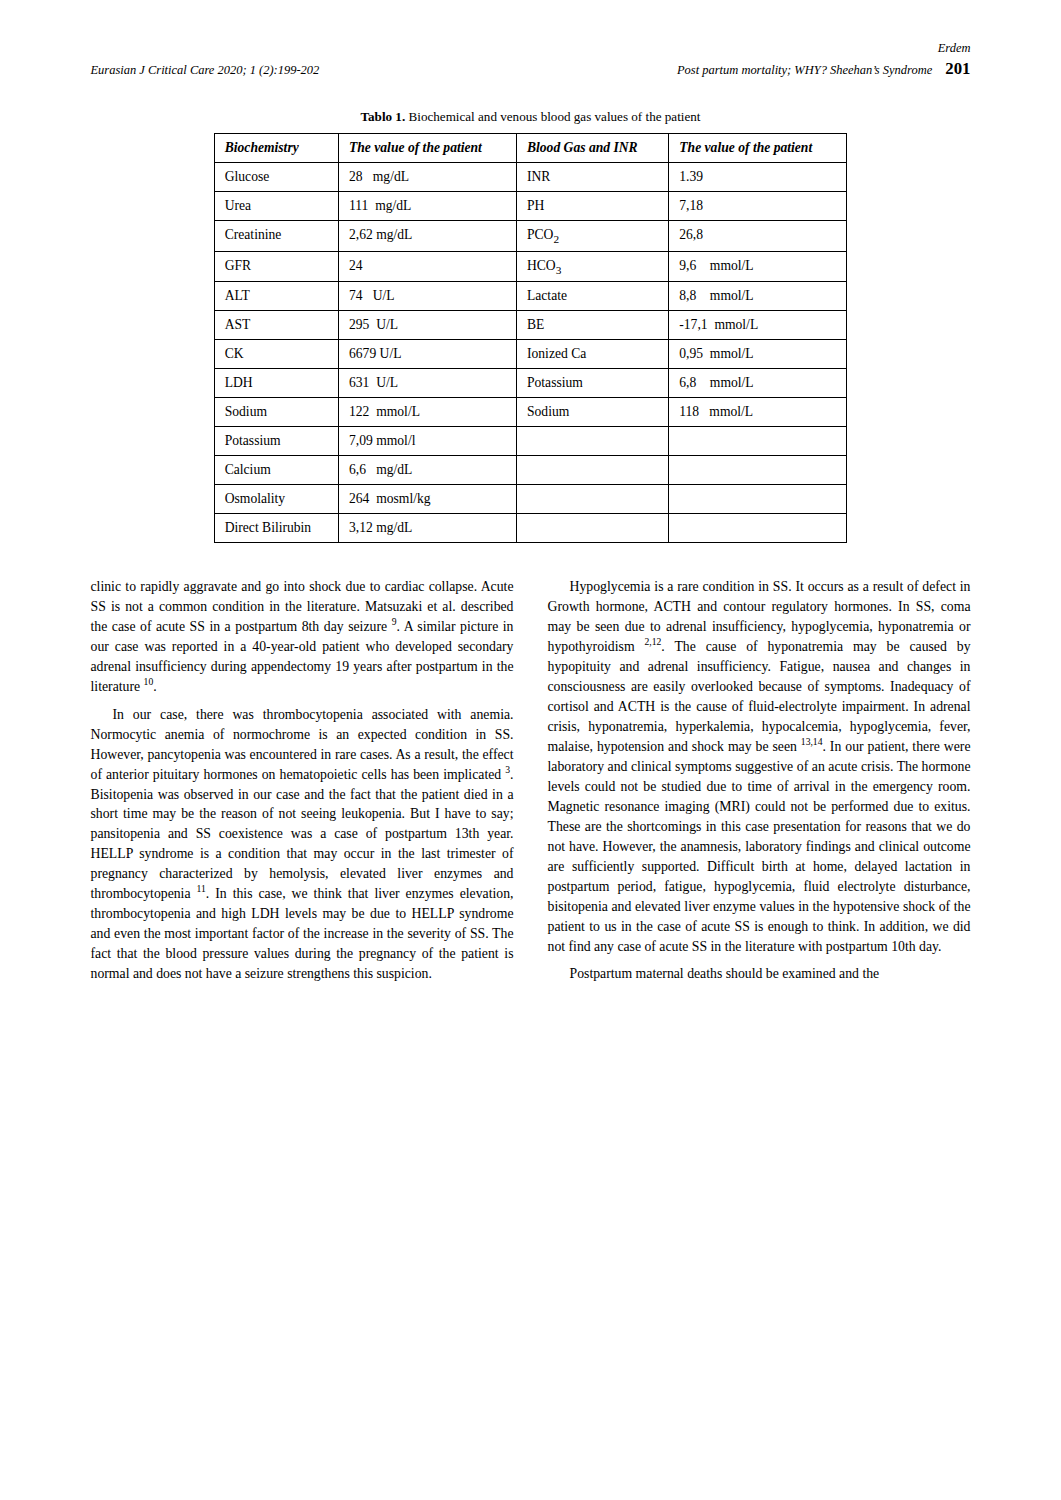Erdem
Eurasian J Critical Care 2020; 1 (2):199-202
Post partum mortality; WHY? Sheehan’s Syndrome 201
Tablo 1. Biochemical and venous blood gas values of the patient
| Biochemistry | The value of the patient | Blood Gas and INR | The value of the patient |
| --- | --- | --- | --- |
| Glucose | 28 mg/dL | INR | 1.39 |
| Urea | 111 mg/dL | PH | 7,18 |
| Creatinine | 2,62 mg/dL | PCO 2 | 26,8 |
| GFR | 24 | HCO 3 | 9,6 mmol/L |
| ALT | 74 U/L | Lactate | 8,8 mmol/L |
| AST | 295 U/L | BE | -17,1 mmol/L |
| CK | 6679 U/L | Ionized Ca | 0,95 mmol/L |
| LDH | 631 U/L | Potassium | 6,8 mmol/L |
| Sodium | 122 mmol/L | Sodium | 118 mmol/L |
| Potassium | 7,09 mmol/l | | |
| Calcium | 6,6 mg/dL | | |
| Osmolality | 264 mosml/kg | | |
| Direct Bilirubin | 3,12 mg/dL | | |
clinic to rapidly aggravate and go into shock due to cardiac collapse. Acute SS is not a common condition in the literature. Matsuzaki et al. described the case of acute SS in a postpartum 8th day seizure 9. A similar picture in our case was reported in a 40-year-old patient who developed secondary adrenal insufficiency during appendectomy 19 years after postpartum in the literature 10.
In our case, there was thrombocytopenia associated with anemia. Normocytic anemia of normochrome is an expected condition in SS. However, pancytopenia was encountered in rare cases. As a result, the effect of anterior pituitary hormones on hematopoietic cells has been implicated 3. Bisitopenia was observed in our case and the fact that the patient died in a short time may be the reason of not seeing leukopenia. But I have to say; pansitopenia and SS coexistence was a case of postpartum 13th year. HELLP syndrome is a condition that may occur in the last trimester of pregnancy characterized by hemolysis, elevated liver enzymes and thrombocytopenia 11. In this case, we think that liver enzymes elevation, thrombocytopenia and high LDH levels may be due to HELLP syndrome and even the most important factor of the increase in the severity of SS. The fact that the blood pressure values during the pregnancy of the patient is normal and does not have a seizure strengthens this suspicion.
Hypoglycemia is a rare condition in SS. It occurs as a result of defect in Growth hormone, ACTH and contour regulatory hormones. In SS, coma may be seen due to adrenal insufficiency, hypoglycemia, hyponatremia or hypothyroidism 2,12. The cause of hyponatremia may be caused by hypopituity and adrenal insufficiency. Fatigue, nausea and changes in consciousness are easily overlooked because of symptoms. Inadequacy of cortisol and ACTH is the cause of fluid-electrolyte impairment. In adrenal crisis, hyponatremia, hyperkalemia, hypocalcemia, hypoglycemia, fever, malaise, hypotension and shock may be seen 13,14. In our patient, there were laboratory and clinical symptoms suggestive of an acute crisis. The hormone levels could not be studied due to time of arrival in the emergency room. Magnetic resonance imaging (MRI) could not be performed due to exitus. These are the shortcomings in this case presentation for reasons that we do not have. However, the anamnesis, laboratory findings and clinical outcome are sufficiently supported. Difficult birth at home, delayed lactation in postpartum period, fatigue, hypoglycemia, fluid electrolyte disturbance, bisitopenia and elevated liver enzyme values in the hypotensive shock of the patient to us in the case of acute SS is enough to think. In addition, we did not find any case of acute SS in the literature with postpartum 10th day.
Postpartum maternal deaths should be examined and the